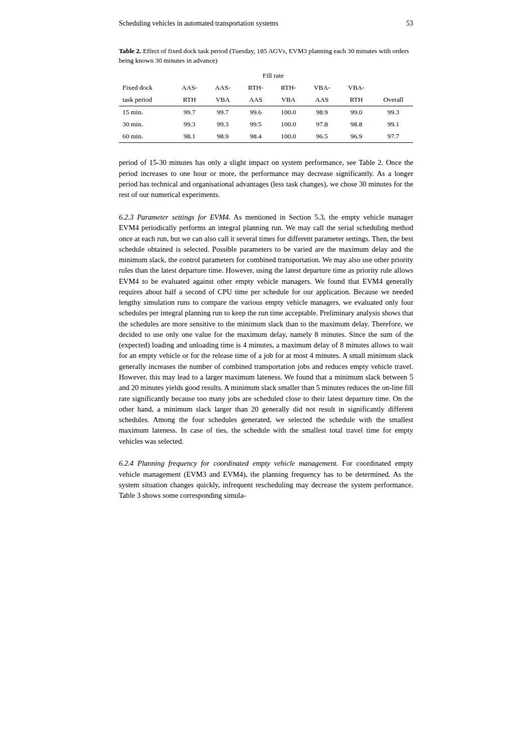Scheduling vehicles in automated transportation systems 53
Table 2. Effect of fixed dock task period (Tuesday, 185 AGVs, EVM3 planning each 30 minutes with orders being known 30 minutes in advance)
| | Fill rate | |
| Fixed dock | AAS- | AAS- | RTH- | RTH- | VBA- | VBA- | |
| task period | RTH | VBA | AAS | VBA | AAS | RTH | Overall |
| 15 min. | 99.7 | 99.7 | 99.6 | 100.0 | 98.9 | 99.0 | 99.3 |
| 30 min. | 99.3 | 99.3 | 99.5 | 100.0 | 97.8 | 98.8 | 99.1 |
| 60 min. | 98.1 | 98.9 | 98.4 | 100.0 | 96.5 | 96.9 | 97.7 |
period of 15-30 minutes has only a slight impact on system performance, see Table 2. Once the period increases to one hour or more, the performance may decrease significantly. As a longer period has technical and organisational advantages (less task changes), we chose 30 minutes for the rest of our numerical experiments.
6.2.3 Parameter settings for EVM4. As mentioned in Section 5.3, the empty vehicle manager EVM4 periodically performs an integral planning run. We may call the serial scheduling method once at each run, but we can also call it several times for different parameter settings. Then, the best schedule obtained is selected. Possible parameters to be varied are the maximum delay and the minimum slack, the control parameters for combined transportation. We may also use other priority rules than the latest departure time. However, using the latest departure time as priority rule allows EVM4 to be evaluated against other empty vehicle managers. We found that EVM4 generally requires about half a second of CPU time per schedule for our application. Because we needed lengthy simulation runs to compare the various empty vehicle managers, we evaluated only four schedules per integral planning run to keep the run time acceptable. Preliminary analysis shows that the schedules are more sensitive to the minimum slack than to the maximum delay. Therefore, we decided to use only one value for the maximum delay, namely 8 minutes. Since the sum of the (expected) loading and unloading time is 4 minutes, a maximum delay of 8 minutes allows to wait for an empty vehicle or for the release time of a job for at most 4 minutes. A small minimum slack generally increases the number of combined transportation jobs and reduces empty vehicle travel. However, this may lead to a larger maximum lateness. We found that a minimum slack between 5 and 20 minutes yields good results. A minimum slack smaller than 5 minutes reduces the on-line fill rate significantly because too many jobs are scheduled close to their latest departure time. On the other hand, a minimum slack larger than 20 generally did not result in significantly different schedules. Among the four schedules generated, we selected the schedule with the smallest maximum lateness. In case of ties, the schedule with the smallest total travel time for empty vehicles was selected.
6.2.4 Planning frequency for coordinated empty vehicle management. For coordinated empty vehicle management (EVM3 and EVM4), the planning frequency has to be determined. As the system situation changes quickly, infrequent rescheduling may decrease the system performance. Table 3 shows some corresponding simula-